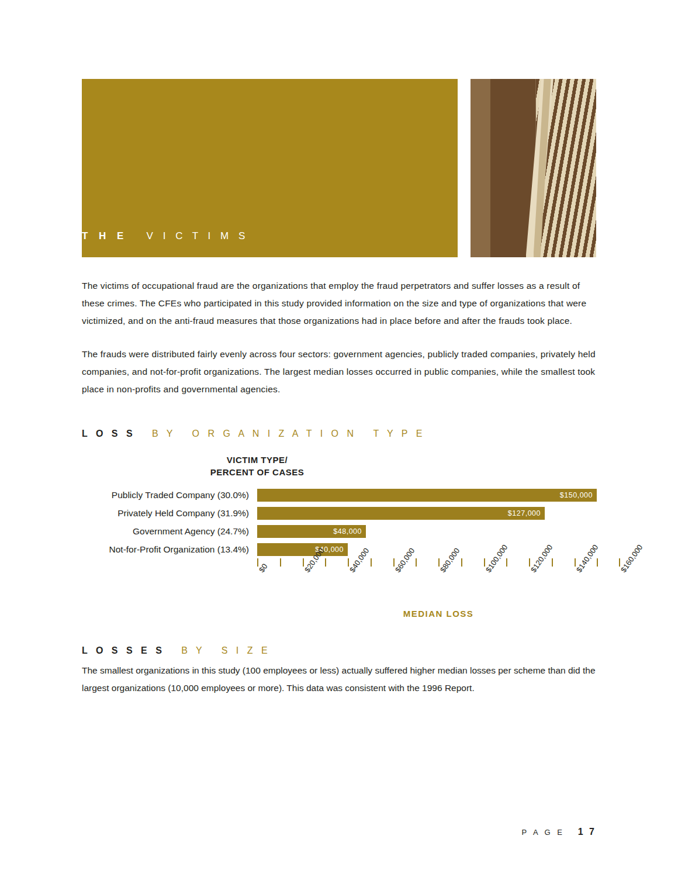T H E V I C T I M S
The victims of occupational fraud are the organizations that employ the fraud perpetrators and suffer losses as a result of these crimes. The CFEs who participated in this study provided information on the size and type of organizations that were victimized, and on the anti-fraud measures that those organizations had in place before and after the frauds took place.
The frauds were distributed fairly evenly across four sectors: government agencies, publicly traded companies, privately held companies, and not-for-profit organizations. The largest median losses occurred in public companies, while the smallest took place in non-profits and governmental agencies.
L O S S B Y O R G A N I Z A T I O N T Y P E
VICTIM TYPE/
PERCENT OF CASES
Publicly Traded Company (30.0%)
$150,000
Privately Held Company (31.9%)
$127,000
Government Agency (24.7%)
$48,000
Not-for-Profit Organization (13.4%)
$40,000
$0 $20,000 $40,000 $60,000 $80,000 $100,000 $120,000 $140,000 $160,000
MEDIAN LOSS
L O S S E S B Y S I Z E
The smallest organizations in this study (100 employees or less) actually suffered higher median losses per scheme than did the largest organizations (10,000 employees or more). This data was consistent with the 1996 Report.
P A G E 1 7